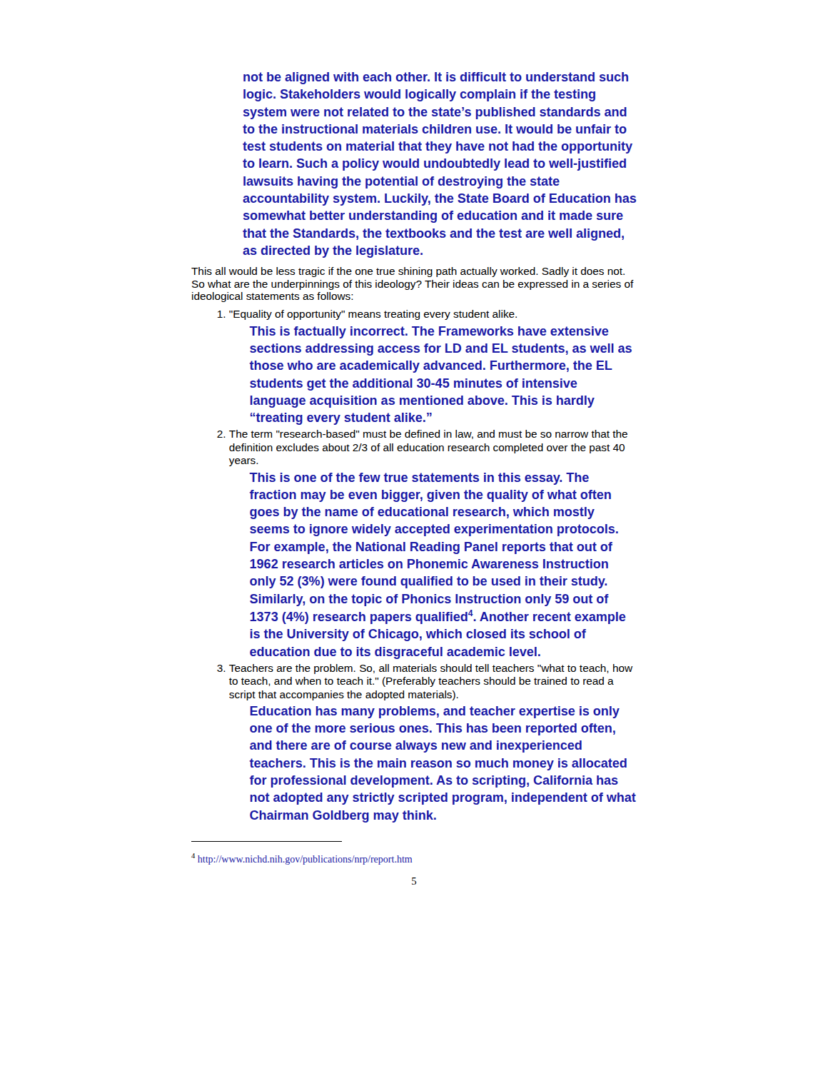not be aligned with each other. It is difficult to understand such logic. Stakeholders would logically complain if the testing system were not related to the state’s published standards and to the instructional materials children use. It would be unfair to test students on material that they have not had the opportunity to learn. Such a policy would undoubtedly lead to well-justified lawsuits having the potential of destroying the state accountability system. Luckily, the State Board of Education has somewhat better understanding of education and it made sure that the Standards, the textbooks and the test are well aligned, as directed by the legislature.
This all would be less tragic if the one true shining path actually worked. Sadly it does not. So what are the underpinnings of this ideology? Their ideas can be expressed in a series of ideological statements as follows:
"Equality of opportunity" means treating every student alike.
This is factually incorrect. The Frameworks have extensive sections addressing access for LD and EL students, as well as those who are academically advanced. Furthermore, the EL students get the additional 30-45 minutes of intensive language acquisition as mentioned above. This is hardly “treating every student alike.”
The term "research-based" must be defined in law, and must be so narrow that the definition excludes about 2/3 of all education research completed over the past 40 years.
This is one of the few true statements in this essay. The fraction may be even bigger, given the quality of what often goes by the name of educational research, which mostly seems to ignore widely accepted experimentation protocols. For example, the National Reading Panel reports that out of 1962 research articles on Phonemic Awareness Instruction only 52 (3%) were found qualified to be used in their study. Similarly, on the topic of Phonics Instruction only 59 out of 1373 (4%) research papers qualified4. Another recent example is the University of Chicago, which closed its school of education due to its disgraceful academic level.
Teachers are the problem. So, all materials should tell teachers "what to teach, how to teach, and when to teach it." (Preferably teachers should be trained to read a script that accompanies the adopted materials).
Education has many problems, and teacher expertise is only one of the more serious ones. This has been reported often, and there are of course always new and inexperienced teachers. This is the main reason so much money is allocated for professional development. As to scripting, California has not adopted any strictly scripted program, independent of what Chairman Goldberg may think.
4 http://www.nichd.nih.gov/publications/nrp/report.htm
5